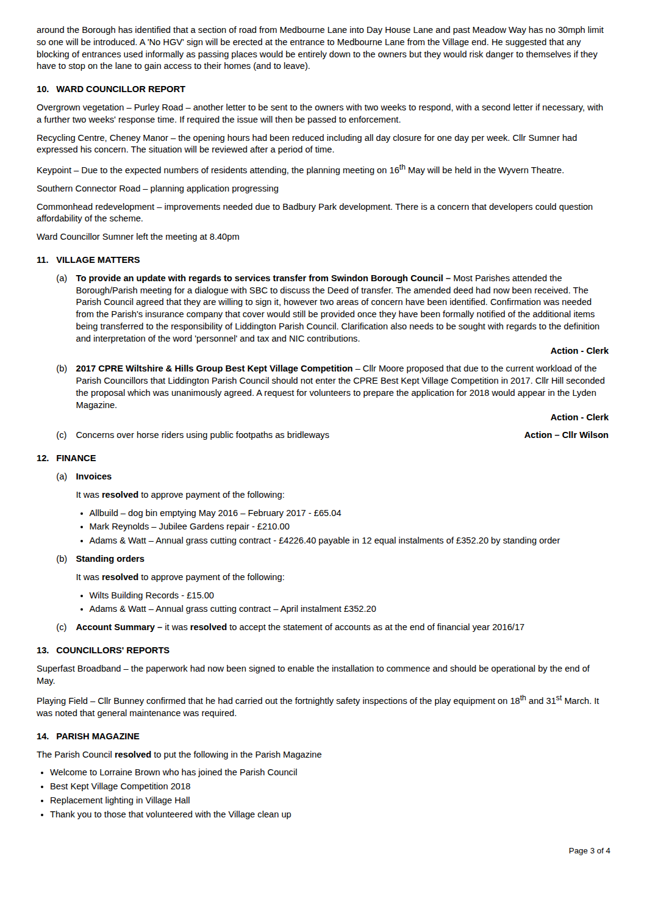around the Borough has identified that a section of road from Medbourne Lane into Day House Lane and past Meadow Way has no 30mph limit so one will be introduced. A 'No HGV' sign will be erected at the entrance to Medbourne Lane from the Village end. He suggested that any blocking of entrances used informally as passing places would be entirely down to the owners but they would risk danger to themselves if they have to stop on the lane to gain access to their homes (and to leave).
10. WARD COUNCILLOR REPORT
Overgrown vegetation – Purley Road – another letter to be sent to the owners with two weeks to respond, with a second letter if necessary, with a further two weeks' response time. If required the issue will then be passed to enforcement.
Recycling Centre, Cheney Manor – the opening hours had been reduced including all day closure for one day per week. Cllr Sumner had expressed his concern. The situation will be reviewed after a period of time.
Keypoint – Due to the expected numbers of residents attending, the planning meeting on 16th May will be held in the Wyvern Theatre.
Southern Connector Road – planning application progressing
Commonhead redevelopment – improvements needed due to Badbury Park development. There is a concern that developers could question affordability of the scheme.
Ward Councillor Sumner left the meeting at 8.40pm
11. VILLAGE MATTERS
(a) To provide an update with regards to services transfer from Swindon Borough Council – Most Parishes attended the Borough/Parish meeting for a dialogue with SBC to discuss the Deed of transfer. The amended deed had now been received. The Parish Council agreed that they are willing to sign it, however two areas of concern have been identified. Confirmation was needed from the Parish's insurance company that cover would still be provided once they have been formally notified of the additional items being transferred to the responsibility of Liddington Parish Council. Clarification also needs to be sought with regards to the definition and interpretation of the word 'personnel' and tax and NIC contributions. Action - Clerk
(b) 2017 CPRE Wiltshire & Hills Group Best Kept Village Competition – Cllr Moore proposed that due to the current workload of the Parish Councillors that Liddington Parish Council should not enter the CPRE Best Kept Village Competition in 2017. Cllr Hill seconded the proposal which was unanimously agreed. A request for volunteers to prepare the application for 2018 would appear in the Lyden Magazine. Action - Clerk
(c) Concerns over horse riders using public footpaths as bridlewaysAction – Cllr Wilson
12. FINANCE
(a) Invoices
It was resolved to approve payment of the following:
Allbuild – dog bin emptying May 2016 – February 2017 - £65.04
Mark Reynolds – Jubilee Gardens repair - £210.00
Adams & Watt – Annual grass cutting contract - £4226.40 payable in 12 equal instalments of £352.20 by standing order
(b) Standing orders
It was resolved to approve payment of the following:
Wilts Building Records - £15.00
Adams & Watt – Annual grass cutting contract – April instalment £352.20
(c) Account Summary – it was resolved to accept the statement of accounts as at the end of financial year 2016/17
13. COUNCILLORS' REPORTS
Superfast Broadband – the paperwork had now been signed to enable the installation to commence and should be operational by the end of May.
Playing Field – Cllr Bunney confirmed that he had carried out the fortnightly safety inspections of the play equipment on 18th and 31st March. It was noted that general maintenance was required.
14. PARISH MAGAZINE
The Parish Council resolved to put the following in the Parish Magazine
Welcome to Lorraine Brown who has joined the Parish Council
Best Kept Village Competition 2018
Replacement lighting in Village Hall
Thank you to those that volunteered with the Village clean up
Page 3 of 4